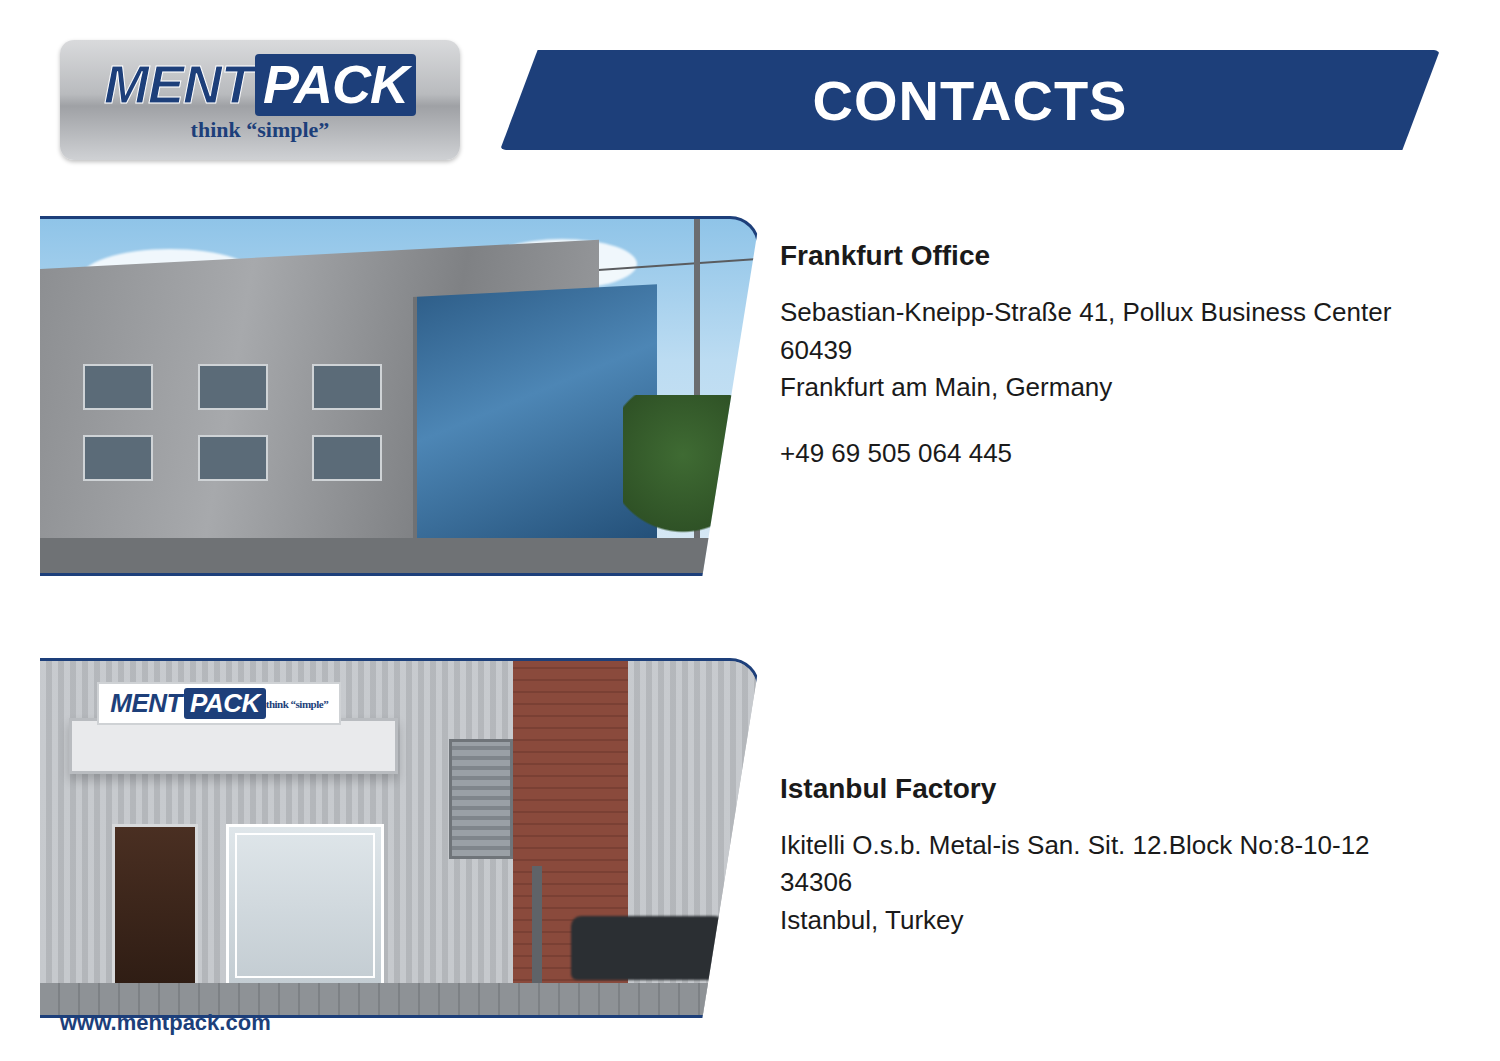MENT PACK
think “simple”
CONTACTS
MENTPACK think “simple”
Frankfurt Office
Sebastian-Kneipp-Straße 41, Pollux Business Center
60439
Frankfurt am Main, Germany
+49 69 505 064 445
Istanbul Factory
Ikitelli O.s.b. Metal-is San. Sit. 12.Block No:8-10-12
34306
Istanbul, Turkey
www.mentpack.com